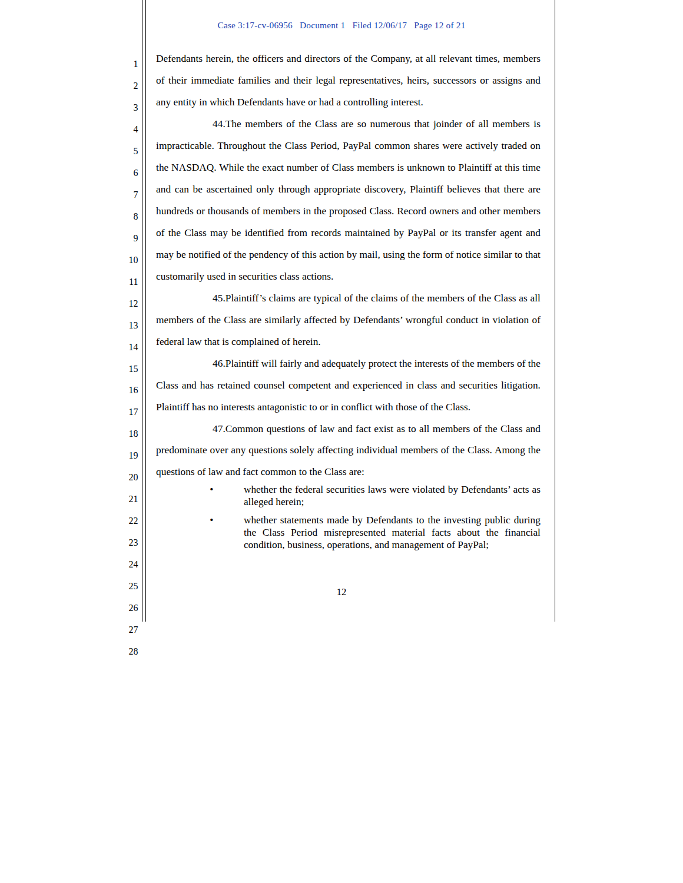Case 3:17-cv-06956 Document 1 Filed 12/06/17 Page 12 of 21
1
2
3
4
5
6
7
8
9
10
11
12
13
14
15
16
17
18
19
20
21
22
23
24
25
26
27
28
Defendants herein, the officers and directors of the Company, at all relevant times, members of their immediate families and their legal representatives, heirs, successors or assigns and any entity in which Defendants have or had a controlling interest.
44. The members of the Class are so numerous that joinder of all members is impracticable. Throughout the Class Period, PayPal common shares were actively traded on the NASDAQ. While the exact number of Class members is unknown to Plaintiff at this time and can be ascertained only through appropriate discovery, Plaintiff believes that there are hundreds or thousands of members in the proposed Class. Record owners and other members of the Class may be identified from records maintained by PayPal or its transfer agent and may be notified of the pendency of this action by mail, using the form of notice similar to that customarily used in securities class actions.
45. Plaintiff’s claims are typical of the claims of the members of the Class as all members of the Class are similarly affected by Defendants’ wrongful conduct in violation of federal law that is complained of herein.
46. Plaintiff will fairly and adequately protect the interests of the members of the Class and has retained counsel competent and experienced in class and securities litigation. Plaintiff has no interests antagonistic to or in conflict with those of the Class.
47. Common questions of law and fact exist as to all members of the Class and predominate over any questions solely affecting individual members of the Class. Among the questions of law and fact common to the Class are:
whether the federal securities laws were violated by Defendants’ acts as alleged herein;
whether statements made by Defendants to the investing public during the Class Period misrepresented material facts about the financial condition, business, operations, and management of PayPal;
12